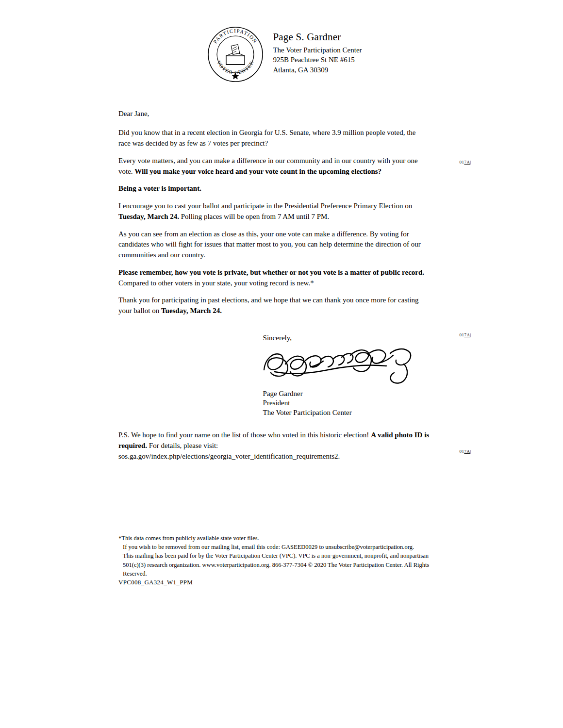017A|
017A|
017A|
PARTICIPATION VOTER CENTER
Page S. Gardner
The Voter Participation Center
925B Peachtree St NE #615
Atlanta, GA 30309
Dear Jane,
Did you know that in a recent election in Georgia for U.S. Senate, where 3.9 million people voted, the race was decided by as few as 7 votes per precinct?
Every vote matters, and you can make a difference in our community and in our country with your one vote. Will you make your voice heard and your vote count in the upcoming elections?
Being a voter is important.
I encourage you to cast your ballot and participate in the Presidential Preference Primary Election on Tuesday, March 24. Polling places will be open from 7 AM until 7 PM.
As you can see from an election as close as this, your one vote can make a difference. By voting for candidates who will fight for issues that matter most to you, you can help determine the direction of our communities and our country.
Please remember, how you vote is private, but whether or not you vote is a matter of public record. Compared to other voters in your state, your voting record is new.*
Thank you for participating in past elections, and we hope that we can thank you once more for casting your ballot on Tuesday, March 24.
Sincerely,
Page Gardner
President
The Voter Participation Center
P.S. We hope to find your name on the list of those who voted in this historic election! A valid photo ID is required. For details, please visit: sos.ga.gov/index.php/elections/georgia_voter_identification_requirements2.
*This data comes from publicly available state voter files.
If you wish to be removed from our mailing list, email this code: GASEED0029 to unsubscribe@voterparticipation.org.
This mailing has been paid for by the Voter Participation Center (VPC). VPC is a non-government, nonprofit, and nonpartisan
501(c)(3) research organization. www.voterparticipation.org. 866-377-7304 © 2020 The Voter Participation Center. All Rights Reserved.
VPC008_GA324_W1_PPM